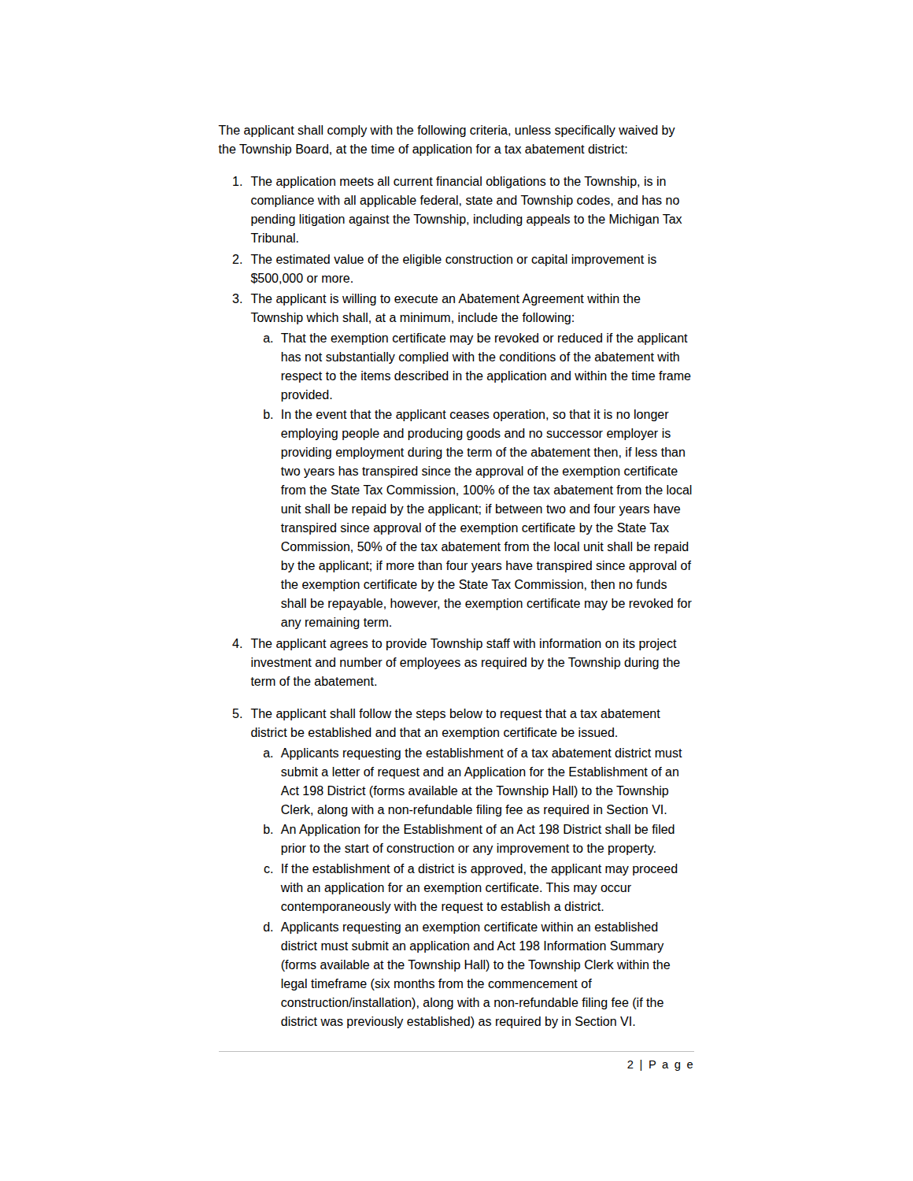The applicant shall comply with the following criteria, unless specifically waived by the Township Board, at the time of application for a tax abatement district:
The application meets all current financial obligations to the Township, is in compliance with all applicable federal, state and Township codes, and has no pending litigation against the Township, including appeals to the Michigan Tax Tribunal.
The estimated value of the eligible construction or capital improvement is $500,000 or more.
The applicant is willing to execute an Abatement Agreement within the Township which shall, at a minimum, include the following:
That the exemption certificate may be revoked or reduced if the applicant has not substantially complied with the conditions of the abatement with respect to the items described in the application and within the time frame provided.
In the event that the applicant ceases operation, so that it is no longer employing people and producing goods and no successor employer is providing employment during the term of the abatement then, if less than two years has transpired since the approval of the exemption certificate from the State Tax Commission, 100% of the tax abatement from the local unit shall be repaid by the applicant; if between two and four years have transpired since approval of the exemption certificate by the State Tax Commission, 50% of the tax abatement from the local unit shall be repaid by the applicant; if more than four years have transpired since approval of the exemption certificate by the State Tax Commission, then no funds shall be repayable, however, the exemption certificate may be revoked for any remaining term.
The applicant agrees to provide Township staff with information on its project investment and number of employees as required by the Township during the term of the abatement.
The applicant shall follow the steps below to request that a tax abatement district be established and that an exemption certificate be issued.
Applicants requesting the establishment of a tax abatement district must submit a letter of request and an Application for the Establishment of an Act 198 District (forms available at the Township Hall) to the Township Clerk, along with a non-refundable filing fee as required in Section VI.
An Application for the Establishment of an Act 198 District shall be filed prior to the start of construction or any improvement to the property.
If the establishment of a district is approved, the applicant may proceed with an application for an exemption certificate. This may occur contemporaneously with the request to establish a district.
Applicants requesting an exemption certificate within an established district must submit an application and Act 198 Information Summary (forms available at the Township Hall) to the Township Clerk within the legal timeframe (six months from the commencement of construction/installation), along with a non-refundable filing fee (if the district was previously established) as required by in Section VI.
2 | P a g e